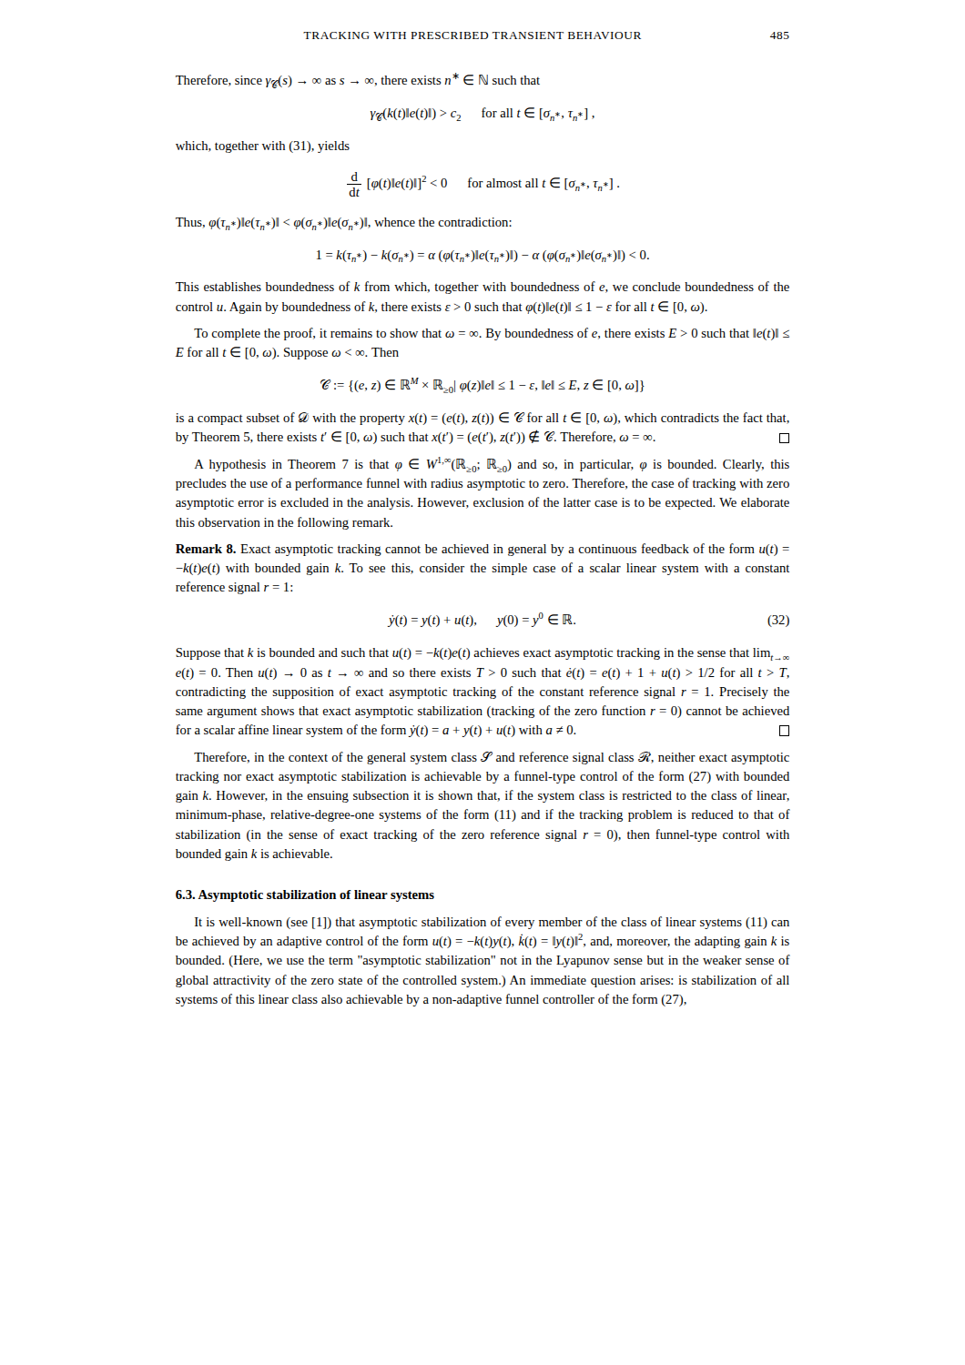TRACKING WITH PRESCRIBED TRANSIENT BEHAVIOUR 485
Therefore, since γ𝒞(s) → ∞ as s → ∞, there exists n∗ ∈ ℕ such that
γ𝒞(k(t)‖e(t)‖) > c2 for all t ∈ [σn∗, τn∗] ,
which, together with (31), yields
ddt [φ(t)‖e(t)‖]2 < 0 for almost all t ∈ [σn∗, τn∗] .
Thus, φ(τn∗)‖e(τn∗)‖ < φ(σn∗)‖e(σn∗)‖, whence the contradiction:
1 = k(τn∗) − k(σn∗) = α (φ(τn∗)‖e(τn∗)‖) − α (φ(σn∗)‖e(σn∗)‖) < 0.
This establishes boundedness of k from which, together with boundedness of e, we conclude boundedness of the control u. Again by boundedness of k, there exists ε > 0 such that φ(t)‖e(t)‖ ≤ 1 − ε for all t ∈ [0, ω).
To complete the proof, it remains to show that ω = ∞. By boundedness of e, there exists E > 0 such that ‖e(t)‖ ≤ E for all t ∈ [0, ω). Suppose ω < ∞. Then
𝒞 := {(e, z) ∈ ℝM × ℝ≥0| φ(z)‖e‖ ≤ 1 − ε, ‖e‖ ≤ E, z ∈ [0, ω]}
is a compact subset of 𝒟 with the property x(t) = (e(t), z(t)) ∈ 𝒞 for all t ∈ [0, ω), which contradicts the fact that, by Theorem 5, there exists t′ ∈ [0, ω) such that x(t′) = (e(t′), z(t′)) ∉ 𝒞. Therefore, ω = ∞.
A hypothesis in Theorem 7 is that φ ∈ W1,∞(ℝ≥0; ℝ≥0) and so, in particular, φ is bounded. Clearly, this precludes the use of a performance funnel with radius asymptotic to zero. Therefore, the case of tracking with zero asymptotic error is excluded in the analysis. However, exclusion of the latter case is to be expected. We elaborate this observation in the following remark.
Remark 8. Exact asymptotic tracking cannot be achieved in general by a continuous feedback of the form u(t) = −k(t)e(t) with bounded gain k. To see this, consider the simple case of a scalar linear system with a constant reference signal r = 1:
ẏ(t) = y(t) + u(t), y(0) = y0 ∈ ℝ. (32)
Suppose that k is bounded and such that u(t) = −k(t)e(t) achieves exact asymptotic tracking in the sense that limt→∞ e(t) = 0. Then u(t) → 0 as t → ∞ and so there exists T > 0 such that ė(t) = e(t) + 1 + u(t) > 1/2 for all t > T, contradicting the supposition of exact asymptotic tracking of the constant reference signal r = 1. Precisely the same argument shows that exact asymptotic stabilization (tracking of the zero function r = 0) cannot be achieved for a scalar affine linear system of the form ẏ(t) = a + y(t) + u(t) with a ≠ 0.
Therefore, in the context of the general system class 𝒮 and reference signal class ℛ, neither exact asymptotic tracking nor exact asymptotic stabilization is achievable by a funnel-type control of the form (27) with bounded gain k. However, in the ensuing subsection it is shown that, if the system class is restricted to the class of linear, minimum-phase, relative-degree-one systems of the form (11) and if the tracking problem is reduced to that of stabilization (in the sense of exact tracking of the zero reference signal r = 0), then funnel-type control with bounded gain k is achievable.
6.3. Asymptotic stabilization of linear systems
It is well-known (see [1]) that asymptotic stabilization of every member of the class of linear systems (11) can be achieved by an adaptive control of the form u(t) = −k(t)y(t), k̇(t) = ‖y(t)‖2, and, moreover, the adapting gain k is bounded. (Here, we use the term "asymptotic stabilization" not in the Lyapunov sense but in the weaker sense of global attractivity of the zero state of the controlled system.) An immediate question arises: is stabilization of all systems of this linear class also achievable by a non-adaptive funnel controller of the form (27),